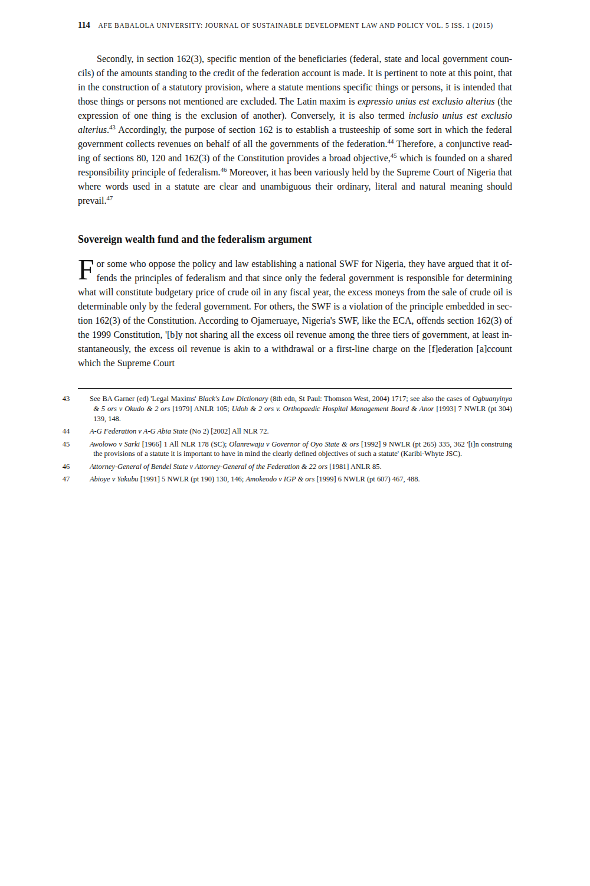114 Afe Babalola University: Journal of Sustainable Development Law and Policy Vol. 5 Iss. 1 (2015)
Secondly, in section 162(3), specific mention of the beneficiaries (federal, state and local government councils) of the amounts standing to the credit of the federation account is made. It is pertinent to note at this point, that in the construction of a statutory provision, where a statute mentions specific things or persons, it is intended that those things or persons not mentioned are excluded. The Latin maxim is expressio unius est exclusio alterius (the expression of one thing is the exclusion of another). Conversely, it is also termed inclusio unius est exclusio alterius.43 Accordingly, the purpose of section 162 is to establish a trusteeship of some sort in which the federal government collects revenues on behalf of all the governments of the federation.44 Therefore, a conjunctive reading of sections 80, 120 and 162(3) of the Constitution provides a broad objective,45 which is founded on a shared responsibility principle of federalism.46 Moreover, it has been variously held by the Supreme Court of Nigeria that where words used in a statute are clear and unambiguous their ordinary, literal and natural meaning should prevail.47
Sovereign wealth fund and the federalism argument
For some who oppose the policy and law establishing a national SWF for Nigeria, they have argued that it offends the principles of federalism and that since only the federal government is responsible for determining what will constitute budgetary price of crude oil in any fiscal year, the excess moneys from the sale of crude oil is determinable only by the federal government. For others, the SWF is a violation of the principle embedded in section 162(3) of the Constitution. According to Ojameruaye, Nigeria's SWF, like the ECA, offends section 162(3) of the 1999 Constitution, '[b]y not sharing all the excess oil revenue among the three tiers of government, at least instantaneously, the excess oil revenue is akin to a withdrawal or a first-line charge on the [f]ederation [a]ccount which the Supreme Court
43 See BA Garner (ed) 'Legal Maxims' Black's Law Dictionary (8th edn, St Paul: Thomson West, 2004) 1717; see also the cases of Ogbuanyinya & 5 ors v Okudo & 2 ors [1979] ANLR 105; Udoh & 2 ors v. Orthopaedic Hospital Management Board & Anor [1993] 7 NWLR (pt 304) 139, 148.
44 A-G Federation v A-G Abia State (No 2) [2002] All NLR 72.
45 Awolowo v Sarki [1966] 1 All NLR 178 (SC); Olanrewaju v Governor of Oyo State & ors [1992] 9 NWLR (pt 265) 335, 362 '[i]n construing the provisions of a statute it is important to have in mind the clearly defined objectives of such a statute' (Karibi-Whyte JSC).
46 Attorney-General of Bendel State v Attorney-General of the Federation & 22 ors [1981] ANLR 85.
47 Abioye v Yakubu [1991] 5 NWLR (pt 190) 130, 146; Amokeodo v IGP & ors [1999] 6 NWLR (pt 607) 467, 488.